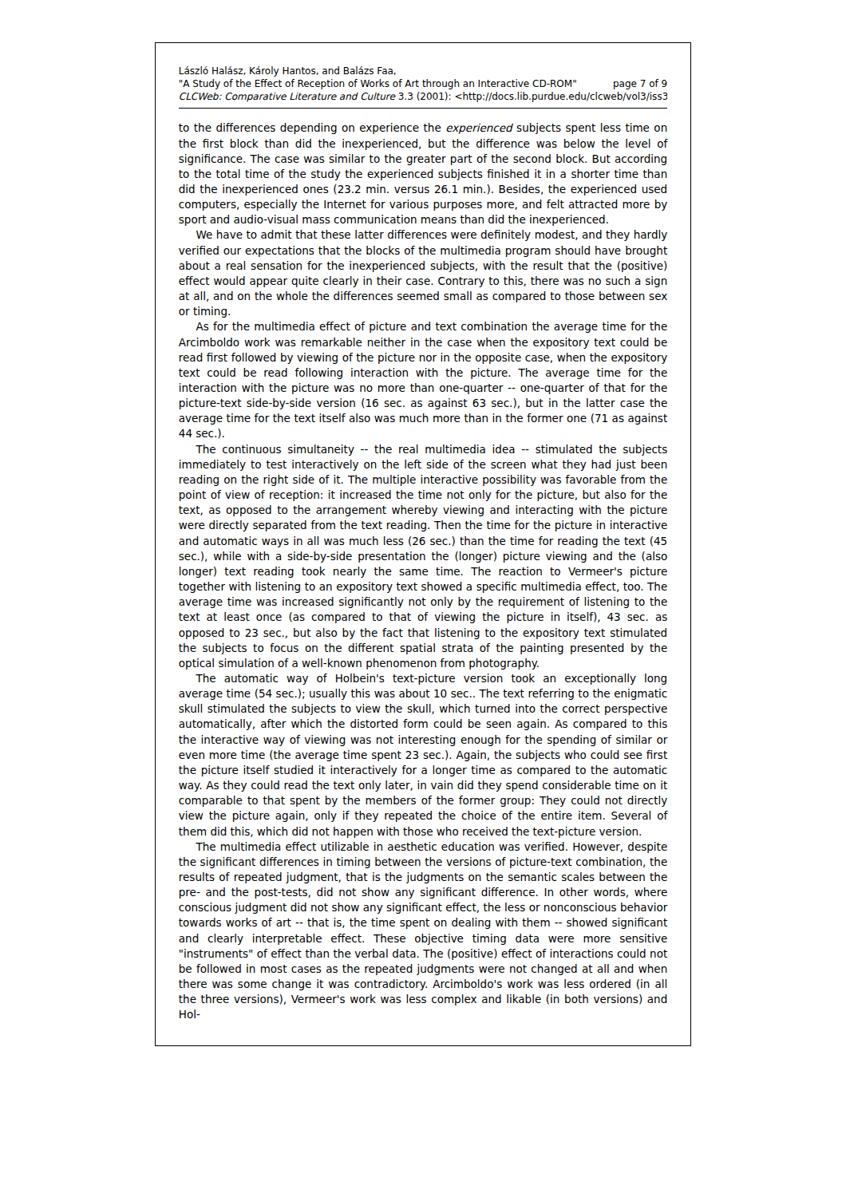László Halász, Károly Hantos, and Balázs Faa,
page 7 of 9"A Study of the Effect of Reception of Works of Art through an Interactive CD-ROM"
CLCWeb: Comparative Literature and Culture 3.3 (2001): <http://docs.lib.purdue.edu/clcweb/vol3/iss3/5>
to the differences depending on experience the experienced subjects spent less time on the first block than did the inexperienced, but the difference was below the level of significance. The case was similar to the greater part of the second block. But according to the total time of the study the experienced subjects finished it in a shorter time than did the inexperienced ones (23.2 min. versus 26.1 min.). Besides, the experienced used computers, especially the Internet for various purposes more, and felt attracted more by sport and audio-visual mass communication means than did the inexperienced.
We have to admit that these latter differences were definitely modest, and they hardly verified our expectations that the blocks of the multimedia program should have brought about a real sensation for the inexperienced subjects, with the result that the (positive) effect would appear quite clearly in their case. Contrary to this, there was no such a sign at all, and on the whole the differences seemed small as compared to those between sex or timing.
As for the multimedia effect of picture and text combination the average time for the Arcimboldo work was remarkable neither in the case when the expository text could be read first followed by viewing of the picture nor in the opposite case, when the expository text could be read following interaction with the picture. The average time for the interaction with the picture was no more than one-quarter -- one-quarter of that for the picture-text side-by-side version (16 sec. as against 63 sec.), but in the latter case the average time for the text itself also was much more than in the former one (71 as against 44 sec.).
The continuous simultaneity -- the real multimedia idea -- stimulated the subjects immediately to test interactively on the left side of the screen what they had just been reading on the right side of it. The multiple interactive possibility was favorable from the point of view of reception: it increased the time not only for the picture, but also for the text, as opposed to the arrangement whereby viewing and interacting with the picture were directly separated from the text reading. Then the time for the picture in interactive and automatic ways in all was much less (26 sec.) than the time for reading the text (45 sec.), while with a side-by-side presentation the (longer) picture viewing and the (also longer) text reading took nearly the same time. The reaction to Vermeer's picture together with listening to an expository text showed a specific multimedia effect, too. The average time was increased significantly not only by the requirement of listening to the text at least once (as compared to that of viewing the picture in itself), 43 sec. as opposed to 23 sec., but also by the fact that listening to the expository text stimulated the subjects to focus on the different spatial strata of the painting presented by the optical simulation of a well-known phenomenon from photography.
The automatic way of Holbein's text-picture version took an exceptionally long average time (54 sec.); usually this was about 10 sec.. The text referring to the enigmatic skull stimulated the subjects to view the skull, which turned into the correct perspective automatically, after which the distorted form could be seen again. As compared to this the interactive way of viewing was not interesting enough for the spending of similar or even more time (the average time spent 23 sec.). Again, the subjects who could see first the picture itself studied it interactively for a longer time as compared to the automatic way. As they could read the text only later, in vain did they spend considerable time on it comparable to that spent by the members of the former group: They could not directly view the picture again, only if they repeated the choice of the entire item. Several of them did this, which did not happen with those who received the text-picture version.
The multimedia effect utilizable in aesthetic education was verified. However, despite the significant differences in timing between the versions of picture-text combination, the results of repeated judgment, that is the judgments on the semantic scales between the pre- and the post-tests, did not show any significant difference. In other words, where conscious judgment did not show any significant effect, the less or nonconscious behavior towards works of art -- that is, the time spent on dealing with them -- showed significant and clearly interpretable effect. These objective timing data were more sensitive "instruments" of effect than the verbal data. The (positive) effect of interactions could not be followed in most cases as the repeated judgments were not changed at all and when there was some change it was contradictory. Arcimboldo's work was less ordered (in all the three versions), Vermeer's work was less complex and likable (in both versions) and Hol-